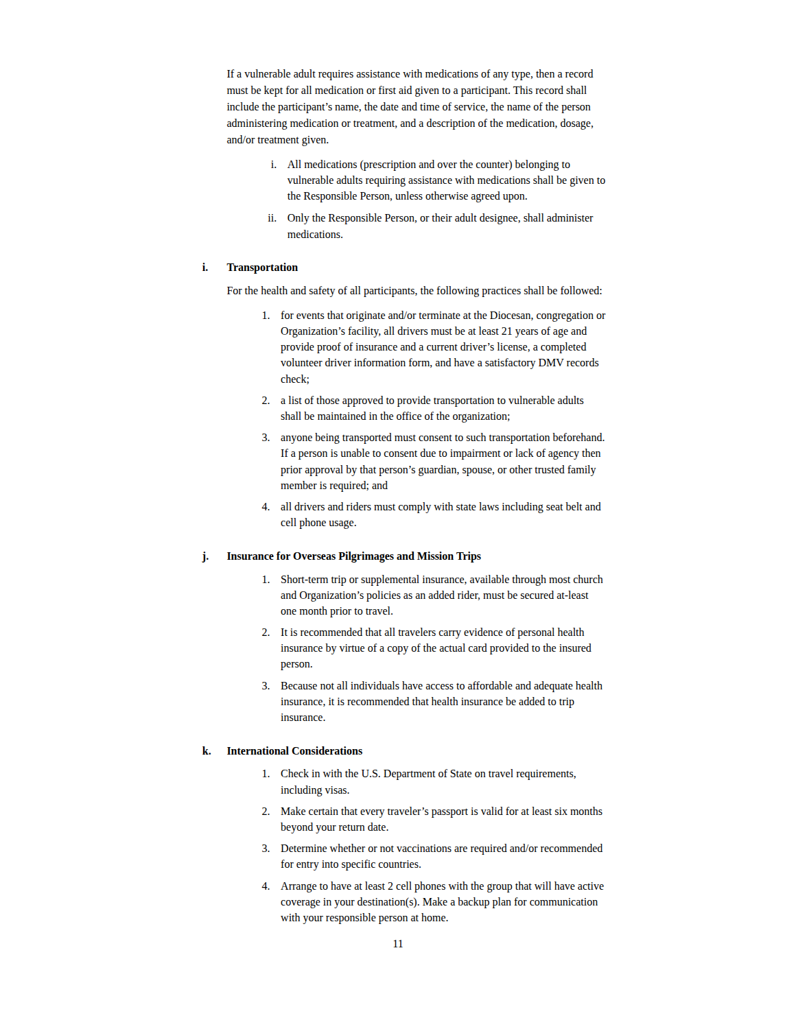If a vulnerable adult requires assistance with medications of any type, then a record must be kept for all medication or first aid given to a participant. This record shall include the participant’s name, the date and time of service, the name of the person administering medication or treatment, and a description of the medication, dosage, and/or treatment given.
All medications (prescription and over the counter) belonging to vulnerable adults requiring assistance with medications shall be given to the Responsible Person, unless otherwise agreed upon.
Only the Responsible Person, or their adult designee, shall administer medications.
i. Transportation
For the health and safety of all participants, the following practices shall be followed:
for events that originate and/or terminate at the Diocesan, congregation or Organization’s facility, all drivers must be at least 21 years of age and provide proof of insurance and a current driver’s license, a completed volunteer driver information form, and have a satisfactory DMV records check;
a list of those approved to provide transportation to vulnerable adults shall be maintained in the office of the organization;
anyone being transported must consent to such transportation beforehand. If a person is unable to consent due to impairment or lack of agency then prior approval by that person’s guardian, spouse, or other trusted family member is required; and
all drivers and riders must comply with state laws including seat belt and cell phone usage.
j. Insurance for Overseas Pilgrimages and Mission Trips
Short-term trip or supplemental insurance, available through most church and Organization’s policies as an added rider, must be secured at-least one month prior to travel.
It is recommended that all travelers carry evidence of personal health insurance by virtue of a copy of the actual card provided to the insured person.
Because not all individuals have access to affordable and adequate health insurance, it is recommended that health insurance be added to trip insurance.
k. International Considerations
Check in with the U.S. Department of State on travel requirements, including visas.
Make certain that every traveler’s passport is valid for at least six months beyond your return date.
Determine whether or not vaccinations are required and/or recommended for entry into specific countries.
Arrange to have at least 2 cell phones with the group that will have active coverage in your destination(s). Make a backup plan for communication with your responsible person at home.
11